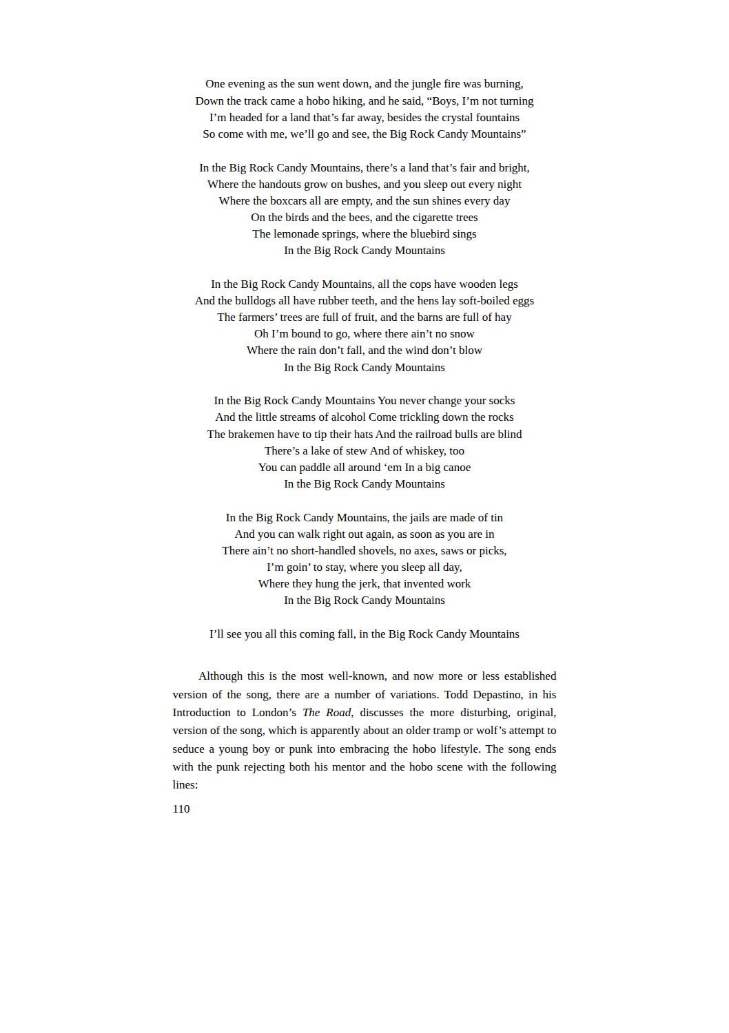One evening as the sun went down, and the jungle fire was burning,
Down the track came a hobo hiking, and he said, “Boys, I’m not turning
I’m headed for a land that’s far away, besides the crystal fountains
So come with me, we’ll go and see, the Big Rock Candy Mountains”
In the Big Rock Candy Mountains, there’s a land that’s fair and bright,
Where the handouts grow on bushes, and you sleep out every night
Where the boxcars all are empty, and the sun shines every day
On the birds and the bees, and the cigarette trees
The lemonade springs, where the bluebird sings
In the Big Rock Candy Mountains
In the Big Rock Candy Mountains, all the cops have wooden legs
And the bulldogs all have rubber teeth, and the hens lay soft-boiled eggs
The farmers’ trees are full of fruit, and the barns are full of hay
Oh I’m bound to go, where there ain’t no snow
Where the rain don’t fall, and the wind don’t blow
In the Big Rock Candy Mountains
In the Big Rock Candy Mountains You never change your socks
And the little streams of alcohol Come trickling down the rocks
The brakemen have to tip their hats And the railroad bulls are blind
There’s a lake of stew And of whiskey, too
You can paddle all around ‘em In a big canoe
In the Big Rock Candy Mountains
In the Big Rock Candy Mountains, the jails are made of tin
And you can walk right out again, as soon as you are in
There ain’t no short-handled shovels, no axes, saws or picks,
I’m goin’ to stay, where you sleep all day,
Where they hung the jerk, that invented work
In the Big Rock Candy Mountains
I’ll see you all this coming fall, in the Big Rock Candy Mountains
Although this is the most well-known, and now more or less established version of the song, there are a number of variations. Todd Depastino, in his Introduction to London’s The Road, discusses the more disturbing, original, version of the song, which is apparently about an older tramp or wolf’s attempt to seduce a young boy or punk into embracing the hobo lifestyle. The song ends with the punk rejecting both his mentor and the hobo scene with the following lines:
110